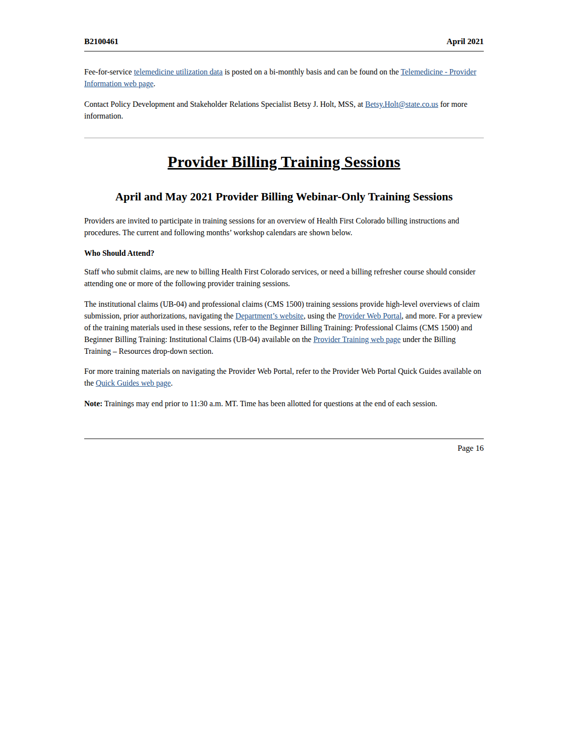B2100461 April 2021
Fee-for-service telemedicine utilization data is posted on a bi-monthly basis and can be found on the Telemedicine - Provider Information web page.
Contact Policy Development and Stakeholder Relations Specialist Betsy J. Holt, MSS, at Betsy.Holt@state.co.us for more information.
Provider Billing Training Sessions
April and May 2021 Provider Billing Webinar-Only Training Sessions
Providers are invited to participate in training sessions for an overview of Health First Colorado billing instructions and procedures. The current and following months’ workshop calendars are shown below.
Who Should Attend?
Staff who submit claims, are new to billing Health First Colorado services, or need a billing refresher course should consider attending one or more of the following provider training sessions.
The institutional claims (UB-04) and professional claims (CMS 1500) training sessions provide high-level overviews of claim submission, prior authorizations, navigating the Department’s website, using the Provider Web Portal, and more. For a preview of the training materials used in these sessions, refer to the Beginner Billing Training: Professional Claims (CMS 1500) and Beginner Billing Training: Institutional Claims (UB-04) available on the Provider Training web page under the Billing Training – Resources drop-down section.
For more training materials on navigating the Provider Web Portal, refer to the Provider Web Portal Quick Guides available on the Quick Guides web page.
Note: Trainings may end prior to 11:30 a.m. MT. Time has been allotted for questions at the end of each session.
Page 16